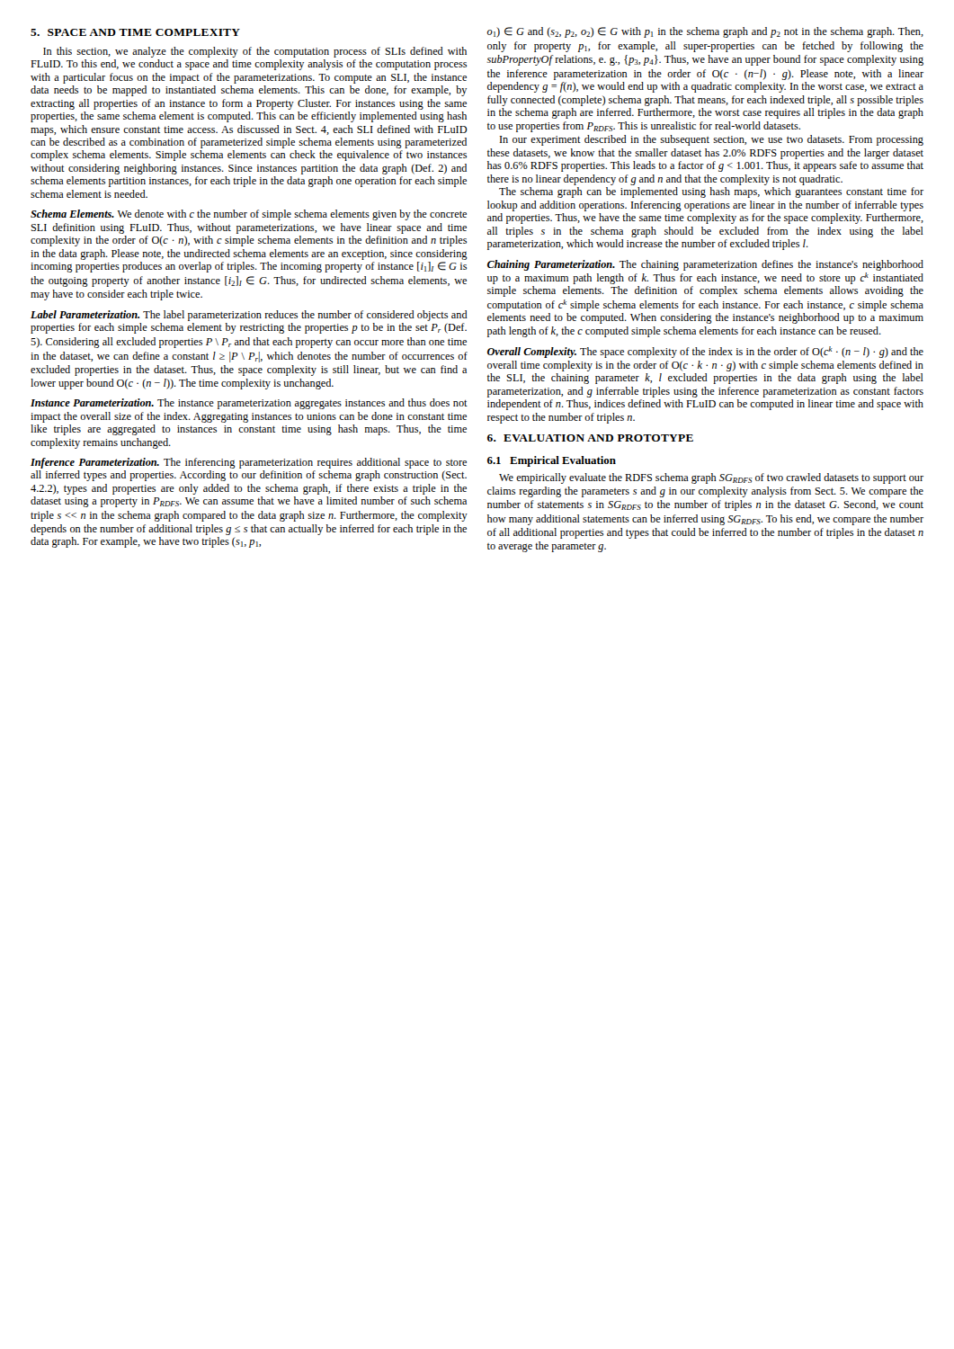5. SPACE AND TIME COMPLEXITY
In this section, we analyze the complexity of the computation process of SLIs defined with FLuID. To this end, we conduct a space and time complexity analysis of the computation process with a particular focus on the impact of the parameterizations. To compute an SLI, the instance data needs to be mapped to instantiated schema elements. This can be done, for example, by extracting all properties of an instance to form a Property Cluster. For instances using the same properties, the same schema element is computed. This can be efficiently implemented using hash maps, which ensure constant time access. As discussed in Sect. 4, each SLI defined with FLuID can be described as a combination of parameterized simple schema elements using parameterized complex schema elements. Simple schema elements can check the equivalence of two instances without considering neighboring instances. Since instances partition the data graph (Def. 2) and schema elements partition instances, for each triple in the data graph one operation for each simple schema element is needed.
Schema Elements. We denote with c the number of simple schema elements given by the concrete SLI definition using FLuID. Thus, without parameterizations, we have linear space and time complexity in the order of O(c · n), with c simple schema elements in the definition and n triples in the data graph. Please note, the undirected schema elements are an exception, since considering incoming properties produces an overlap of triples. The incoming property of instance [i1]I ∈ G is the outgoing property of another instance [i2]I ∈ G. Thus, for undirected schema elements, we may have to consider each triple twice.
Label Parameterization. The label parameterization reduces the number of considered objects and properties for each simple schema element by restricting the properties p to be in the set Pr (Def. 5). Considering all excluded properties P \ Pr and that each property can occur more than one time in the dataset, we can define a constant l ≥ |P \ Pr|, which denotes the number of occurrences of excluded properties in the dataset. Thus, the space complexity is still linear, but we can find a lower upper bound O(c · (n − l)). The time complexity is unchanged.
Instance Parameterization. The instance parameterization aggregates instances and thus does not impact the overall size of the index. Aggregating instances to unions can be done in constant time like triples are aggregated to instances in constant time using hash maps. Thus, the time complexity remains unchanged.
Inference Parameterization. The inferencing parameterization requires additional space to store all inferred types and properties. According to our definition of schema graph construction (Sect. 4.2.2), types and properties are only added to the schema graph, if there exists a triple in the dataset using a property in PRDFS. We can assume that we have a limited number of such schema triple s << n in the schema graph compared to the data graph size n. Furthermore, the complexity depends on the number of additional triples g ≤ s that can actually be inferred for each triple in the data graph. For example, we have two triples (s1, p1,
o1) ∈ G and (s2, p2, o2) ∈ G with p1 in the schema graph and p2 not in the schema graph. Then, only for property p1, for example, all super-properties can be fetched by following the subPropertyOf relations, e. g., {p3, p4}. Thus, we have an upper bound for space complexity using the inference parameterization in the order of O(c · (n−l) · g). Please note, with a linear dependency g = f(n), we would end up with a quadratic complexity. In the worst case, we extract a fully connected (complete) schema graph. That means, for each indexed triple, all s possible triples in the schema graph are inferred. Furthermore, the worst case requires all triples in the data graph to use properties from PRDFS. This is unrealistic for real-world datasets.
In our experiment described in the subsequent section, we use two datasets. From processing these datasets, we know that the smaller dataset has 2.0% RDFS properties and the larger dataset has 0.6% RDFS properties. This leads to a factor of g < 1.001. Thus, it appears safe to assume that there is no linear dependency of g and n and that the complexity is not quadratic.
The schema graph can be implemented using hash maps, which guarantees constant time for lookup and addition operations. Inferencing operations are linear in the number of inferrable types and properties. Thus, we have the same time complexity as for the space complexity. Furthermore, all triples s in the schema graph should be excluded from the index using the label parameterization, which would increase the number of excluded triples l.
Chaining Parameterization. The chaining parameterization defines the instance's neighborhood up to a maximum path length of k. Thus for each instance, we need to store up ck instantiated simple schema elements. The definition of complex schema elements allows avoiding the computation of ck simple schema elements for each instance. For each instance, c simple schema elements need to be computed. When considering the instance's neighborhood up to a maximum path length of k, the c computed simple schema elements for each instance can be reused.
Overall Complexity. The space complexity of the index is in the order of O(ck · (n − l) · g) and the overall time complexity is in the order of O(c · k · n · g) with c simple schema elements defined in the SLI, the chaining parameter k, l excluded properties in the data graph using the label parameterization, and g inferrable triples using the inference parameterization as constant factors independent of n. Thus, indices defined with FLuID can be computed in linear time and space with respect to the number of triples n.
6. EVALUATION AND PROTOTYPE
6.1 Empirical Evaluation
We empirically evaluate the RDFS schema graph SGRDFS of two crawled datasets to support our claims regarding the parameters s and g in our complexity analysis from Sect. 5. We compare the number of statements s in SGRDFS to the number of triples n in the dataset G. Second, we count how many additional statements can be inferred using SGRDFS. To his end, we compare the number of all additional properties and types that could be inferred to the number of triples in the dataset n to average the parameter g.